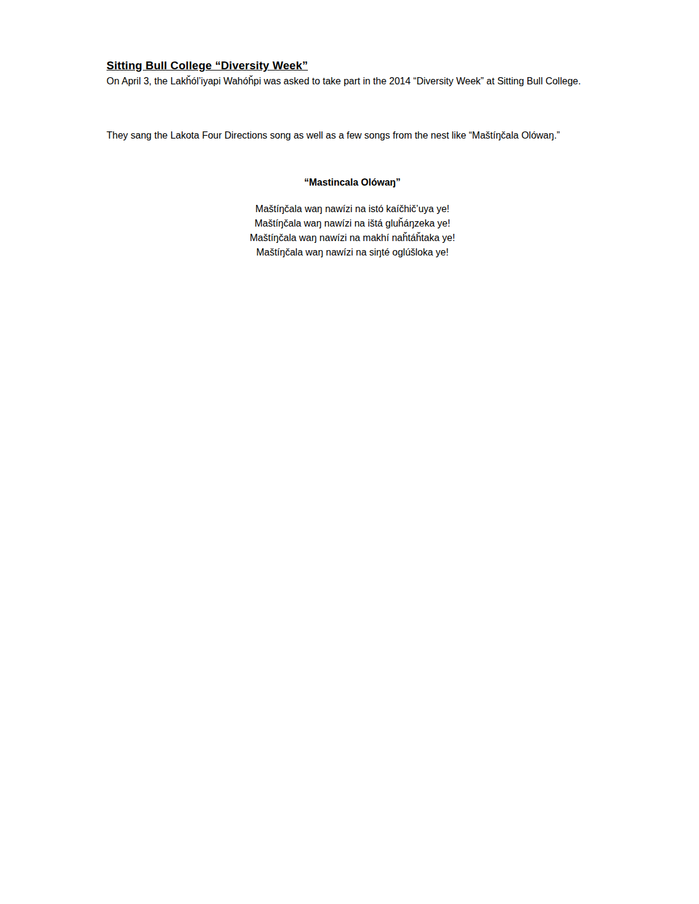Sitting Bull College “Diversity Week”
On April 3, the Lakȟól’iyapi Wahóȟpi was asked to take part in the 2014 “Diversity Week” at Sitting Bull College.
They sang the Lakota Four Directions song as well as a few songs from the nest like “Maštíŋčala Olówaŋ.”
“Mastincala Olówaŋ”
Maštíŋčala waŋ nawízi na istó kaíčhič’uya ye!
Maštíŋčala waŋ nawízi na ištá gluȟáŋzeka ye!
Maštíŋčala waŋ nawízi na makhí naȟtáȟtaka ye!
Maštíŋčala waŋ nawízi na siŋté oglúšloka ye!